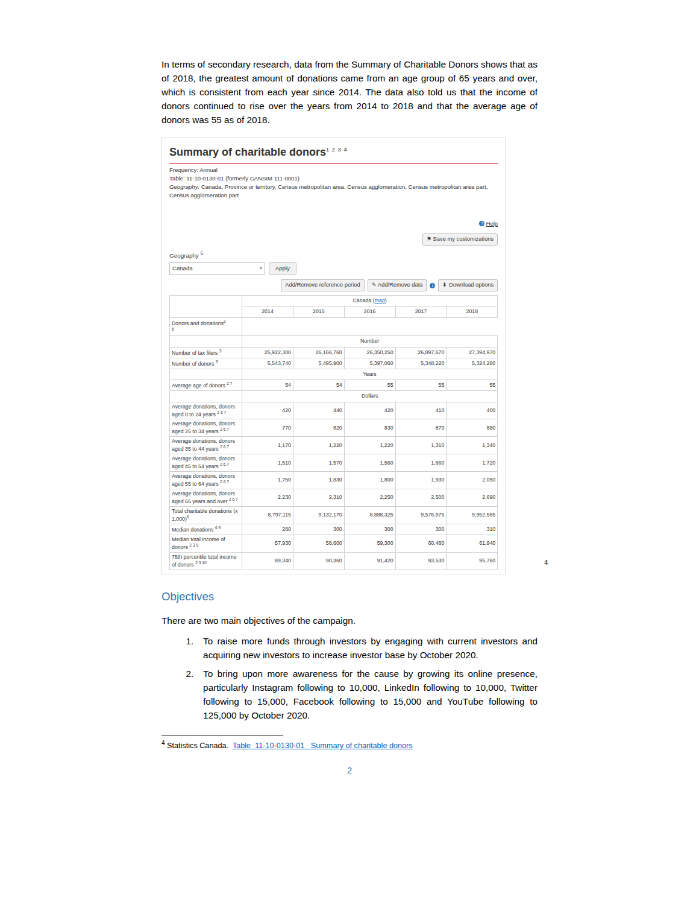In terms of secondary research, data from the Summary of Charitable Donors shows that as of 2018, the greatest amount of donations came from an age group of 65 years and over, which is consistent from each year since 2014. The data also told us that the income of donors continued to rise over the years from 2014 to 2018 and that the average age of donors was 55 as of 2018.
Summary of charitable donors1 2 3 4
Frequency: Annual
Table: 11-10-0130-01 (formerly CANSIM 111-0001)
Geography: Canada, Province or territory, Census metropolitan area, Census agglomeration, Census metropolitan area part, Census agglomeration part
?Help
⚑ Save my customizations
Geography 5
Canada▾
Apply
Add/Remove reference period ✎ Add/Remove data i ⬇ Download options
| | Canada ( map ) |
| 2014 | 2015 | 2016 | 2017 | 2018 |
| Donors and donations 2 6 | |
| | Number |
| Number of tax filers 3 | 25,922,300 | 26,166,760 | 26,350,250 | 26,897,670 | 27,394,970 |
| Number of donors 3 | 5,543,740 | 5,495,900 | 5,397,060 | 5,348,220 | 5,324,280 |
| | Years |
| Average age of donors 2 7 | 54 | 54 | 55 | 55 | 55 |
| | Dollars |
| Average donations, donors aged 0 to 24 years 2 6 7 | 420 | 440 | 420 | 410 | 400 |
| Average donations, donors aged 25 to 34 years 2 6 7 | 770 | 820 | 830 | 870 | 880 |
| Average donations, donors aged 35 to 44 years 2 6 7 | 1,170 | 1,220 | 1,220 | 1,310 | 1,340 |
| Average donations, donors aged 45 to 54 years 2 6 7 | 1,510 | 1,570 | 1,560 | 1,660 | 1,720 |
| Average donations, donors aged 55 to 64 years 2 6 7 | 1,750 | 1,830 | 1,800 | 1,930 | 2,050 |
| Average donations, donors aged 65 years and over 2 6 7 | 2,230 | 2,310 | 2,250 | 2,500 | 2,690 |
| Total charitable donations (x 1,000) 6 | 8,797,115 | 9,132,170 | 8,888,325 | 9,576,975 | 9,952,565 |
| Median donations 6 9 | 280 | 300 | 300 | 300 | 310 |
| Median total income of donors 2 3 9 | 57,930 | 58,600 | 59,300 | 60,480 | 61,940 |
| 75th percentile total income of donors 2 3 10 | 89,340 | 90,360 | 91,420 | 93,530 | 95,760 |
4
Objectives
There are two main objectives of the campaign.
To raise more funds through investors by engaging with current investors and acquiring new investors to increase investor base by October 2020.
To bring upon more awareness for the cause by growing its online presence, particularly Instagram following to 10,000, LinkedIn following to 10,000, Twitter following to 15,000, Facebook following to 15,000 and YouTube following to 125,000 by October 2020.
4 Statistics Canada. Table 11-10-0130-01 Summary of charitable donors
2